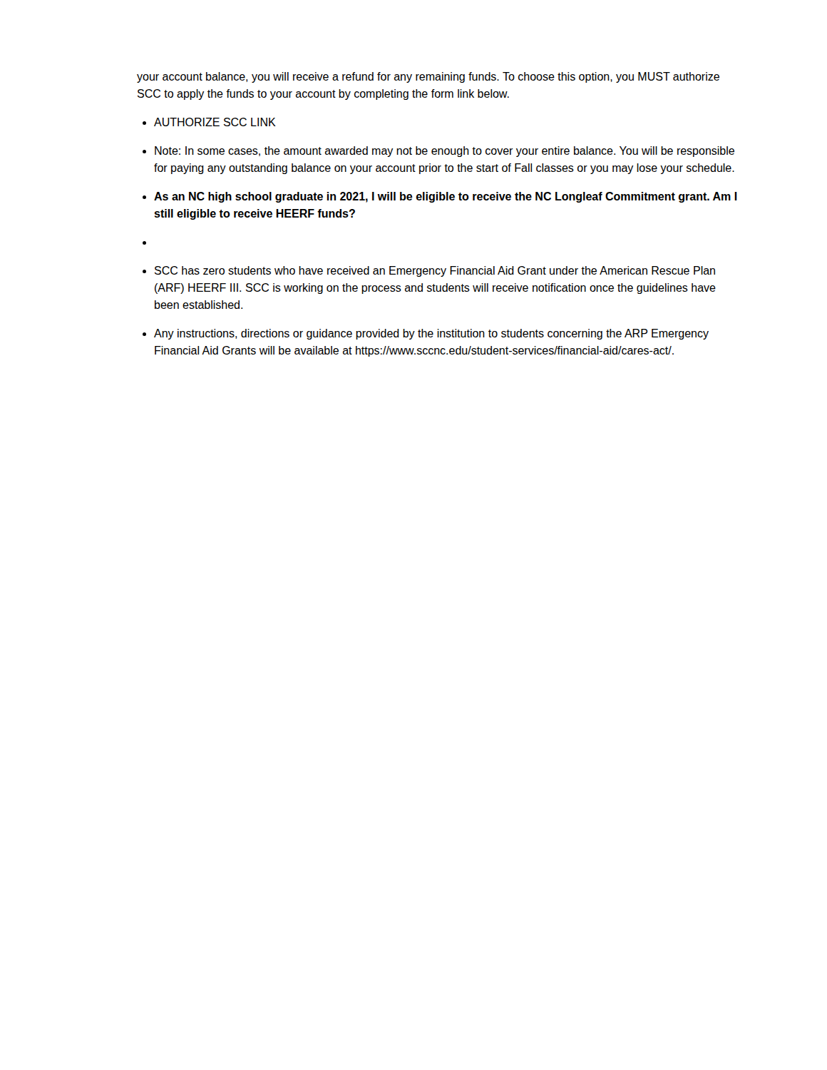your account balance, you will receive a refund for any remaining funds. To choose this option, you MUST authorize SCC to apply the funds to your account by completing the form link below.
AUTHORIZE SCC LINK
Note: In some cases, the amount awarded may not be enough to cover your entire balance. You will be responsible for paying any outstanding balance on your account prior to the start of Fall classes or you may lose your schedule.
As an NC high school graduate in 2021, I will be eligible to receive the NC Longleaf Commitment grant. Am I still eligible to receive HEERF funds?
SCC has zero students who have received an Emergency Financial Aid Grant under the American Rescue Plan (ARF) HEERF III. SCC is working on the process and students will receive notification once the guidelines have been established.
Any instructions, directions or guidance provided by the institution to students concerning the ARP Emergency Financial Aid Grants will be available at https://www.sccnc.edu/student-services/financial-aid/cares-act/.